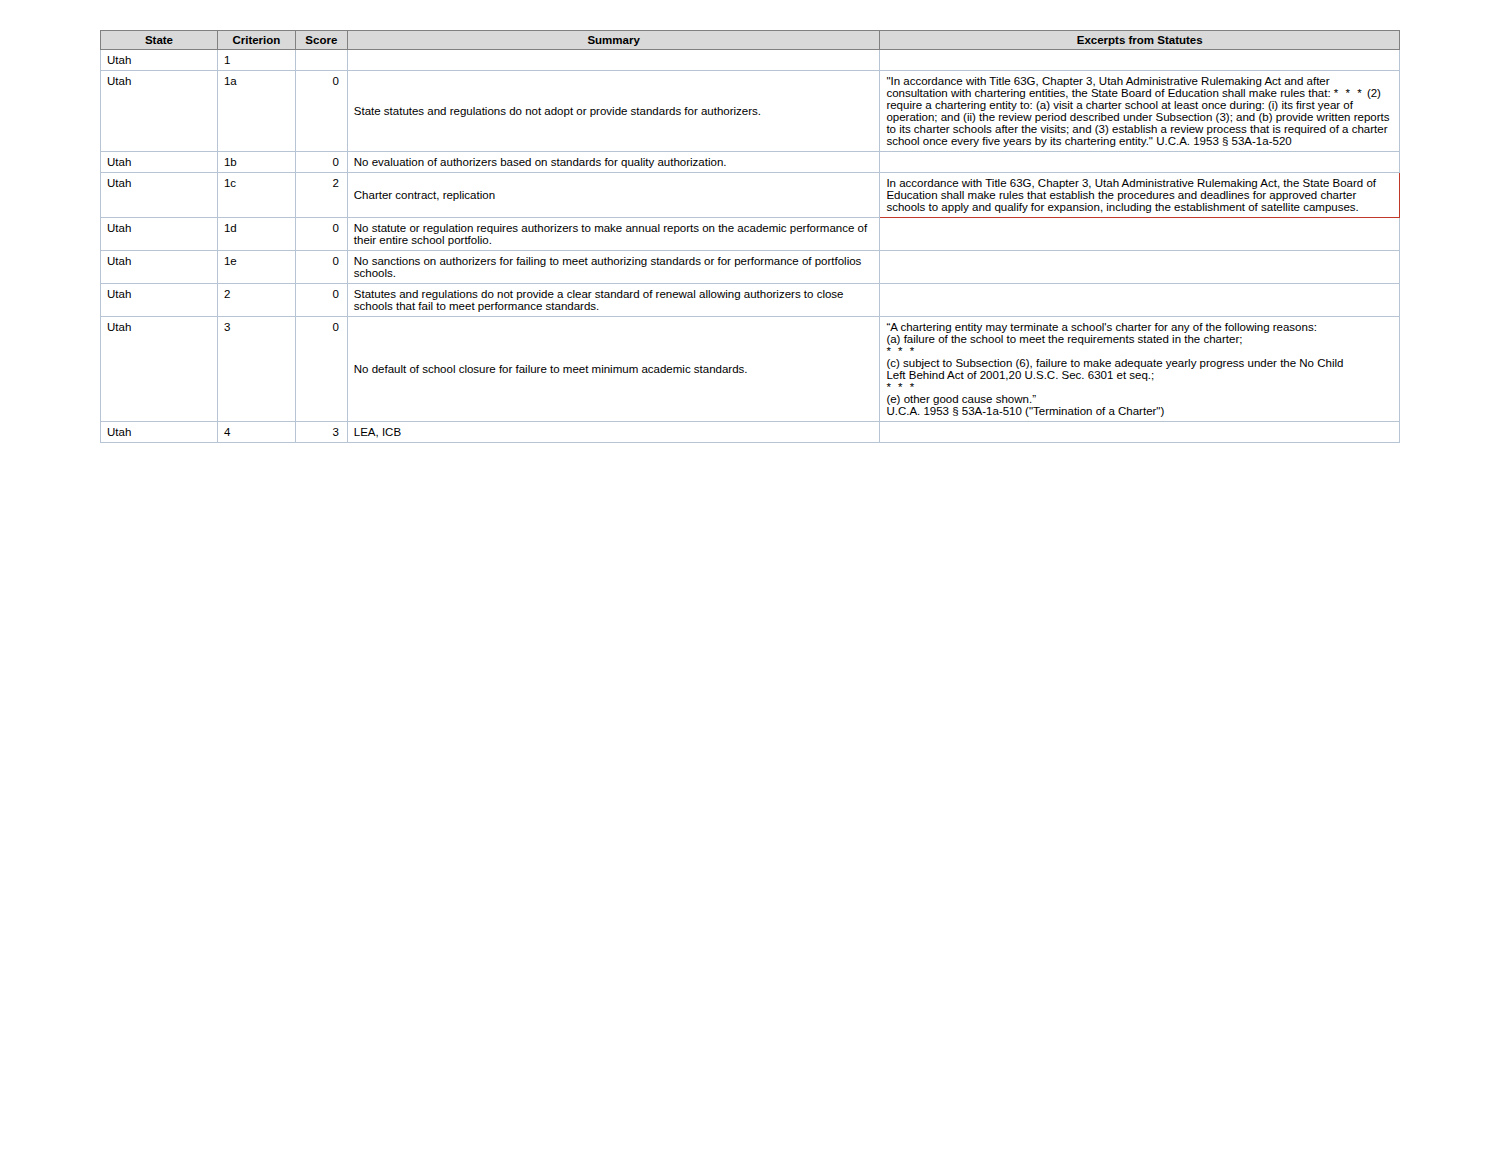| State | Criterion | Score | Summary | Excerpts from Statutes |
| --- | --- | --- | --- | --- |
| Utah | 1 | | | |
| Utah | 1a | 0 | State statutes and regulations do not adopt or provide standards for authorizers. | "In accordance with Title 63G, Chapter 3, Utah Administrative Rulemaking Act and after consultation with chartering entities, the State Board of Education shall make rules that: * * * (2) require a chartering entity to: (a) visit a charter school at least once during: (i) its first year of operation; and (ii) the review period described under Subsection (3); and (b) provide written reports to its charter schools after the visits; and (3) establish a review process that is required of a charter school once every five years by its chartering entity." U.C.A. 1953 § 53A-1a-520 |
| Utah | 1b | 0 | No evaluation of authorizers based on standards for quality authorization. | |
| Utah | 1c | 2 | Charter contract, replication | In accordance with Title 63G, Chapter 3, Utah Administrative Rulemaking Act, the State Board of Education shall make rules that establish the procedures and deadlines for approved charter schools to apply and qualify for expansion, including the establishment of satellite campuses. |
| Utah | 1d | 0 | No statute or regulation requires authorizers to make annual reports on the academic performance of their entire school portfolio. | |
| Utah | 1e | 0 | No sanctions on authorizers for failing to meet authorizing standards or for performance of portfolios schools. | |
| Utah | 2 | 0 | Statutes and regulations do not provide a clear standard of renewal allowing authorizers to close schools that fail to meet performance standards. | |
| Utah | 3 | 0 | No default of school closure for failure to meet minimum academic standards. | “A chartering entity may terminate a school's charter for any of the following reasons: (a) failure of the school to meet the requirements stated in the charter; * * * (c) subject to Subsection (6), failure to make adequate yearly progress under the No Child Left Behind Act of 2001,20 U.S.C. Sec. 6301 et seq.; * * * (e) other good cause shown.” U.C.A. 1953 § 53A-1a-510 ("Termination of a Charter") |
| Utah | 4 | 3 | LEA, ICB | |